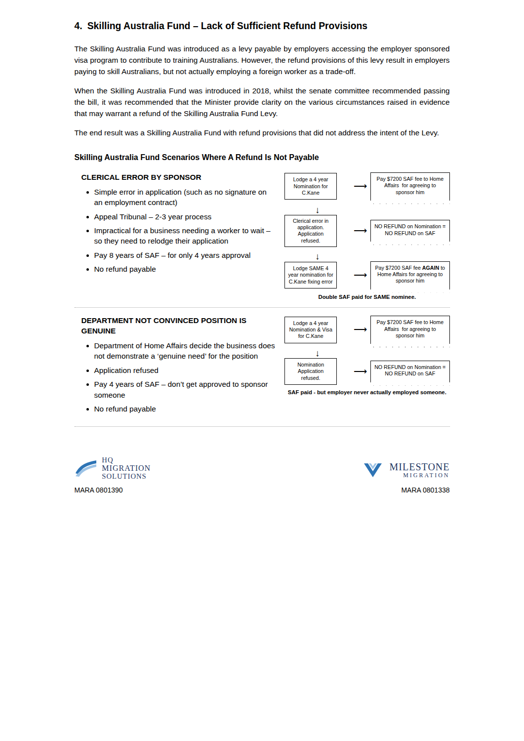4. Skilling Australia Fund – Lack of Sufficient Refund Provisions
The Skilling Australia Fund was introduced as a levy payable by employers accessing the employer sponsored visa program to contribute to training Australians. However, the refund provisions of this levy result in employers paying to skill Australians, but not actually employing a foreign worker as a trade-off.
When the Skilling Australia Fund was introduced in 2018, whilst the senate committee recommended passing the bill, it was recommended that the Minister provide clarity on the various circumstances raised in evidence that may warrant a refund of the Skilling Australia Fund Levy.
The end result was a Skilling Australia Fund with refund provisions that did not address the intent of the Levy.
Skilling Australia Fund Scenarios Where A Refund Is Not Payable
CLERICAL ERROR BY SPONSOR
Simple error in application (such as no signature on an employment contract)
Appeal Tribunal – 2-3 year process
Impractical for a business needing a worker to wait – so they need to relodge their application
Pay 8 years of SAF – for only 4 years approval
No refund payable
| Lodge a 4 year Nomination for C.Kane | ⟶ | Pay $7200 SAF fee to Home Affairs for agreeing to sponsor him |
| ↓ | | |
| Clerical error in application. Application refused. | ⟶ | NO REFUND on Nomination = NO REFUND on SAF |
| ↓ | | |
| Lodge SAME 4 year nomination for C.Kane fixing error | ⟶ | Pay $7200 SAF fee AGAIN to Home Affairs for agreeing to sponsor him |
Double SAF paid for SAME nominee.
DEPARTMENT NOT CONVINCED POSITION IS GENUINE
Department of Home Affairs decide the business does not demonstrate a ‘genuine need’ for the position
Application refused
Pay 4 years of SAF – don’t get approved to sponsor someone
No refund payable
| Lodge a 4 year Nomination & Visa for C.Kane | ⟶ | Pay $7200 SAF fee to Home Affairs for agreeing to sponsor him |
| ↓ | | |
| Nomination Application refused. | ⟶ | NO REFUND on Nomination = NO REFUND on SAF |
SAF paid - but employer never actually employed someone.
HQ
MIGRATION
SOLUTIONS
MARA 0801390
MILESTONE
MIGRATION
MARA 0801338